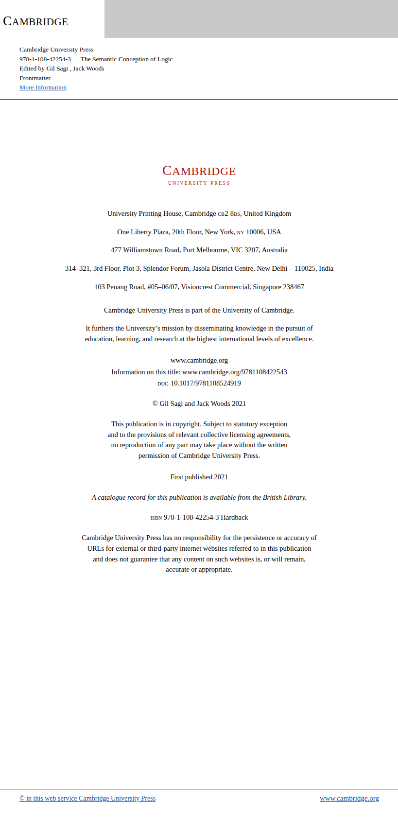Cambridge
Cambridge University Press
978-1-108-42254-3 — The Semantic Conception of Logic
Edited by Gil Sagi , Jack Woods
Frontmatter
More Information
Cambridge
University Press
University Printing House, Cambridge cb2 8bs, United Kingdom
One Liberty Plaza, 20th Floor, New York, ny 10006, USA
477 Williamstown Road, Port Melbourne, VIC 3207, Australia
314–321, 3rd Floor, Plot 3, Splendor Forum, Jasola District Centre, New Delhi – 110025, India
103 Penang Road, #05–06/07, Visioncrest Commercial, Singapore 238467
Cambridge University Press is part of the University of Cambridge.
It furthers the University’s mission by disseminating knowledge in the pursuit of
education, learning, and research at the highest international levels of excellence.
www.cambridge.org
Information on this title: www.cambridge.org/9781108422543
doi: 10.1017/9781108524919
© Gil Sagi and Jack Woods 2021
This publication is in copyright. Subject to statutory exception
and to the provisions of relevant collective licensing agreements,
no reproduction of any part may take place without the written
permission of Cambridge University Press.
First published 2021
A catalogue record for this publication is available from the British Library.
isbn 978-1-108-42254-3 Hardback
Cambridge University Press has no responsibility for the persistence or accuracy of
URLs for external or third-party internet websites referred to in this publication
and does not guarantee that any content on such websites is, or will remain,
accurate or appropriate.
© in this web service Cambridge University Press
www.cambridge.org